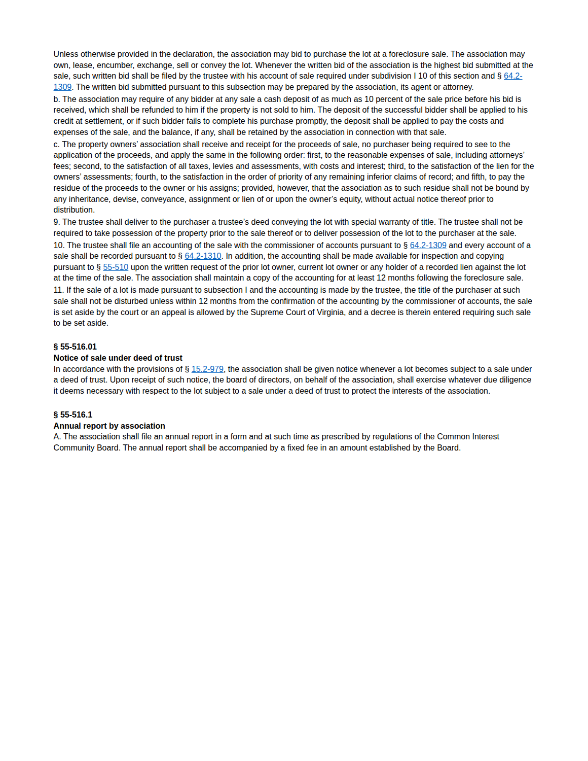Unless otherwise provided in the declaration, the association may bid to purchase the lot at a foreclosure sale. The association may own, lease, encumber, exchange, sell or convey the lot. Whenever the written bid of the association is the highest bid submitted at the sale, such written bid shall be filed by the trustee with his account of sale required under subdivision I 10 of this section and § 64.2-1309. The written bid submitted pursuant to this subsection may be prepared by the association, its agent or attorney.
b. The association may require of any bidder at any sale a cash deposit of as much as 10 percent of the sale price before his bid is received, which shall be refunded to him if the property is not sold to him. The deposit of the successful bidder shall be applied to his credit at settlement, or if such bidder fails to complete his purchase promptly, the deposit shall be applied to pay the costs and expenses of the sale, and the balance, if any, shall be retained by the association in connection with that sale.
c. The property owners’ association shall receive and receipt for the proceeds of sale, no purchaser being required to see to the application of the proceeds, and apply the same in the following order: first, to the reasonable expenses of sale, including attorneys’ fees; second, to the satisfaction of all taxes, levies and assessments, with costs and interest; third, to the satisfaction of the lien for the owners’ assessments; fourth, to the satisfaction in the order of priority of any remaining inferior claims of record; and fifth, to pay the residue of the proceeds to the owner or his assigns; provided, however, that the association as to such residue shall not be bound by any inheritance, devise, conveyance, assignment or lien of or upon the owner’s equity, without actual notice thereof prior to distribution.
9. The trustee shall deliver to the purchaser a trustee’s deed conveying the lot with special warranty of title. The trustee shall not be required to take possession of the property prior to the sale thereof or to deliver possession of the lot to the purchaser at the sale.
10. The trustee shall file an accounting of the sale with the commissioner of accounts pursuant to § 64.2-1309 and every account of a sale shall be recorded pursuant to § 64.2-1310. In addition, the accounting shall be made available for inspection and copying pursuant to § 55-510 upon the written request of the prior lot owner, current lot owner or any holder of a recorded lien against the lot at the time of the sale. The association shall maintain a copy of the accounting for at least 12 months following the foreclosure sale.
11. If the sale of a lot is made pursuant to subsection I and the accounting is made by the trustee, the title of the purchaser at such sale shall not be disturbed unless within 12 months from the confirmation of the accounting by the commissioner of accounts, the sale is set aside by the court or an appeal is allowed by the Supreme Court of Virginia, and a decree is therein entered requiring such sale to be set aside.
§ 55-516.01
Notice of sale under deed of trust
In accordance with the provisions of § 15.2-979, the association shall be given notice whenever a lot becomes subject to a sale under a deed of trust. Upon receipt of such notice, the board of directors, on behalf of the association, shall exercise whatever due diligence it deems necessary with respect to the lot subject to a sale under a deed of trust to protect the interests of the association.
§ 55-516.1
Annual report by association
A. The association shall file an annual report in a form and at such time as prescribed by regulations of the Common Interest Community Board. The annual report shall be accompanied by a fixed fee in an amount established by the Board.